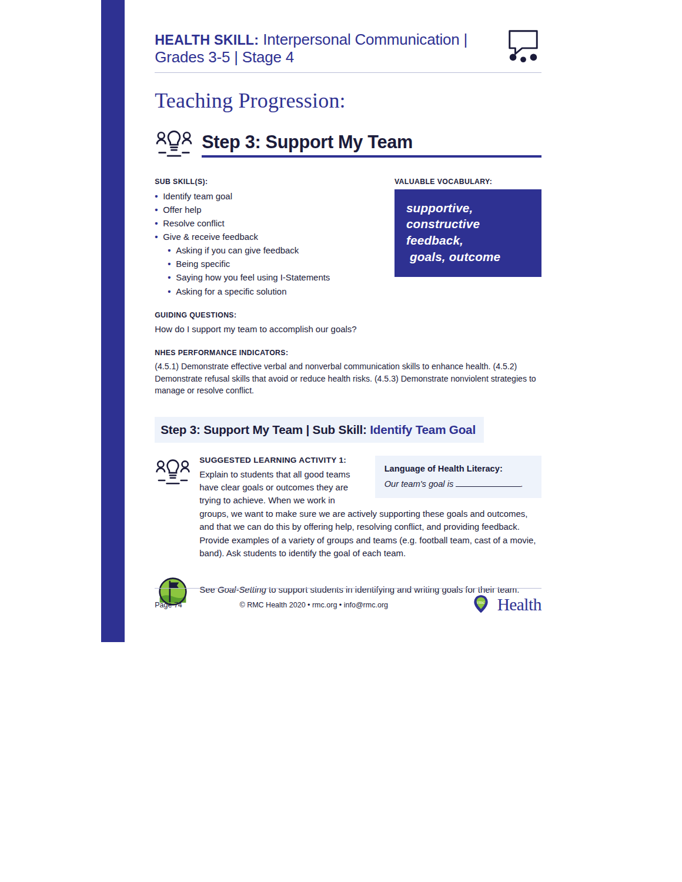Health Skill: Interpersonal Communication | Grades 3-5 | Stage 4
Teaching Progression:
Step 3: Support My Team
Sub Skill(s):
Identify team goal
Offer help
Resolve conflict
Give & receive feedback
Asking if you can give feedback
Being specific
Saying how you feel using I-Statements
Asking for a specific solution
Valuable Vocabulary:
supportive, constructive feedback, goals, outcome
Guiding Questions:
How do I support my team to accomplish our goals?
NHES Performance Indicators:
(4.5.1) Demonstrate effective verbal and nonverbal communication skills to enhance health. (4.5.2) Demonstrate refusal skills that avoid or reduce health risks. (4.5.3) Demonstrate nonviolent strategies to manage or resolve conflict.
Step 3: Support My Team | Sub Skill: Identify Team Goal
Language of Health Literacy:
Our team's goal is .
Suggested Learning Activity 1:
Explain to students that all good teams have clear goals or outcomes they are trying to achieve. When we work in groups, we want to make sure we are actively supporting these goals and outcomes, and that we can do this by offering help, resolving conflict, and providing feedback. Provide examples of a variety of groups and teams (e.g. football team, cast of a movie, band). Ask students to identify the goal of each team.
See Goal-Setting to support students in identifying and writing goals for their team.
Page 74
© RMC Health 2020 • rmc.org • info@rmc.org
rmc
Health